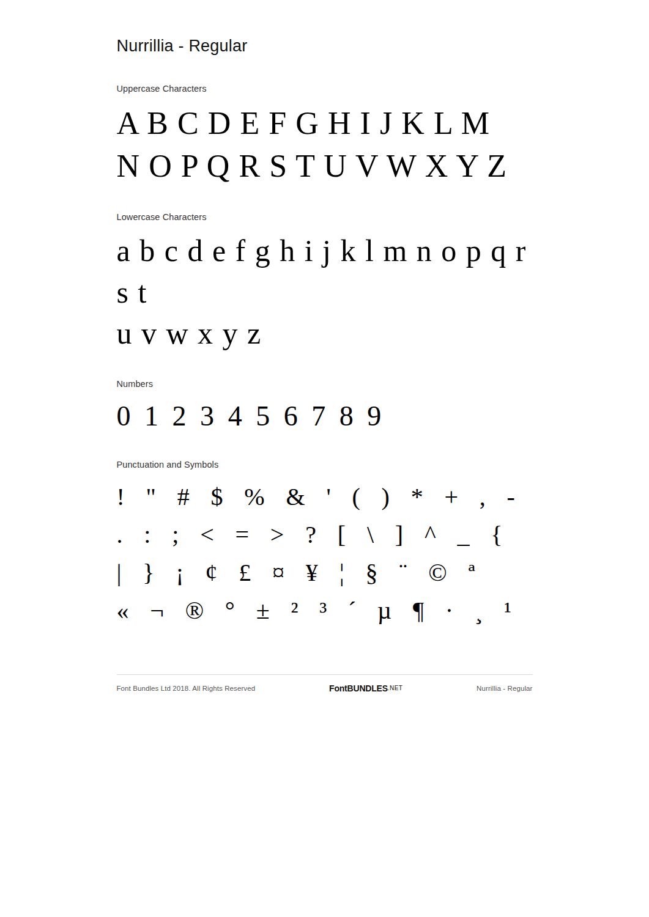Nurrillia - Regular
Uppercase Characters
A B C D E F G H I J K L M
N O P Q R S T U V W X Y Z
Lowercase Characters
a b c d e f g h i j k l m n o p q r s t
u v w x y z
Numbers
0 1 2 3 4 5 6 7 8 9
Punctuation and Symbols
! " # $ % & ' ( ) * + , -
. : ; < = > ? [ \ ] ^ _ {
| } ¡ ¢ £ ¤ ¥ ¦ § ¨ © ª
« ¬ ® ° ± ² ³ ´ µ ¶ · ¸ ¹
Font Bundles Ltd 2018. All Rights Reserved
FontBUNDLES.NET
Nurrillia - Regular